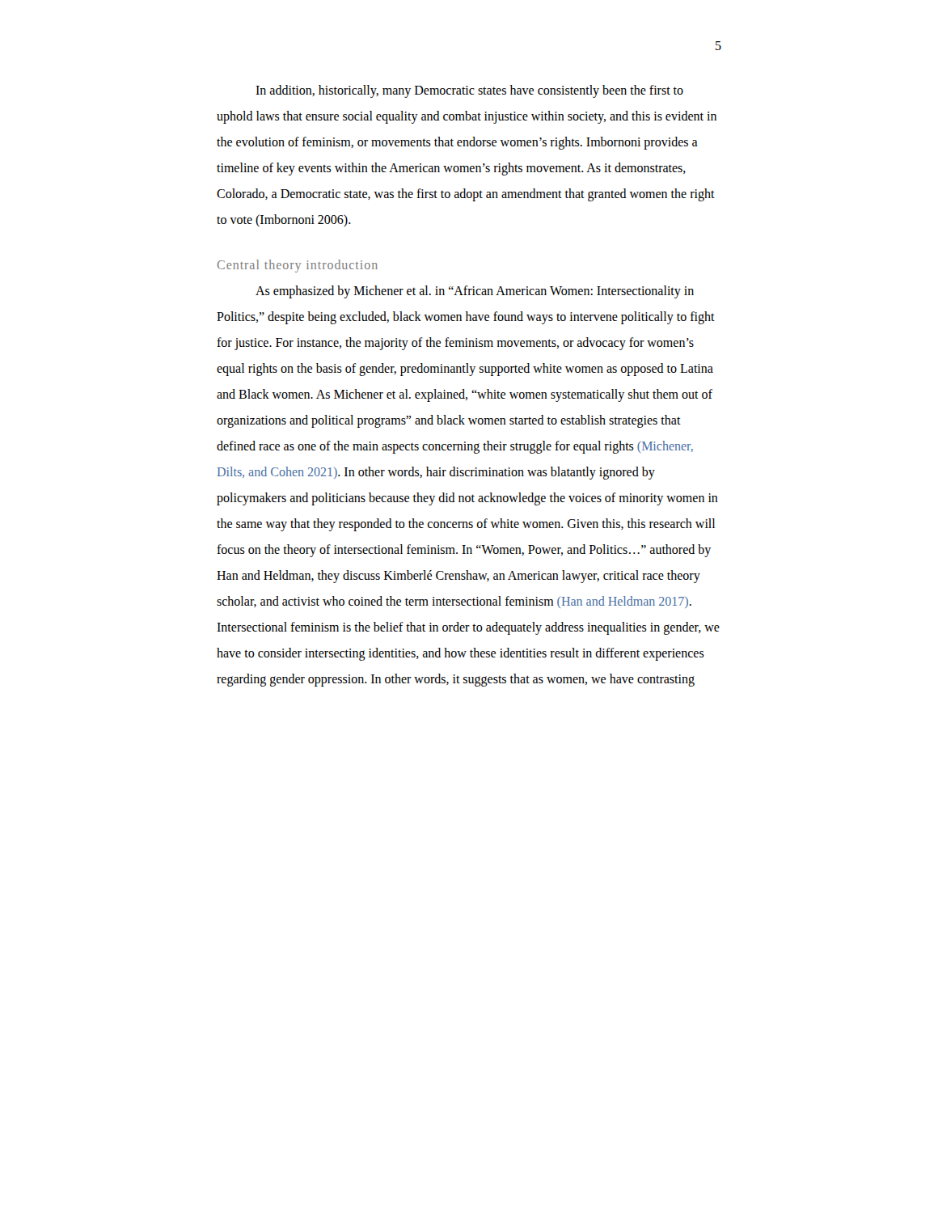5
In addition, historically, many Democratic states have consistently been the first to uphold laws that ensure social equality and combat injustice within society, and this is evident in the evolution of feminism, or movements that endorse women’s rights. Imbornoni provides a timeline of key events within the American women’s rights movement. As it demonstrates, Colorado, a Democratic state, was the first to adopt an amendment that granted women the right to vote (Imbornoni 2006).
Central theory introduction
As emphasized by Michener et al. in “African American Women: Intersectionality in Politics,” despite being excluded, black women have found ways to intervene politically to fight for justice. For instance, the majority of the feminism movements, or advocacy for women’s equal rights on the basis of gender, predominantly supported white women as opposed to Latina and Black women. As Michener et al. explained, “white women systematically shut them out of organizations and political programs” and black women started to establish strategies that defined race as one of the main aspects concerning their struggle for equal rights (Michener, Dilts, and Cohen 2021). In other words, hair discrimination was blatantly ignored by policymakers and politicians because they did not acknowledge the voices of minority women in the same way that they responded to the concerns of white women. Given this, this research will focus on the theory of intersectional feminism. In “Women, Power, and Politics…” authored by Han and Heldman, they discuss Kimberlé Crenshaw, an American lawyer, critical race theory scholar, and activist who coined the term intersectional feminism (Han and Heldman 2017). Intersectional feminism is the belief that in order to adequately address inequalities in gender, we have to consider intersecting identities, and how these identities result in different experiences regarding gender oppression. In other words, it suggests that as women, we have contrasting